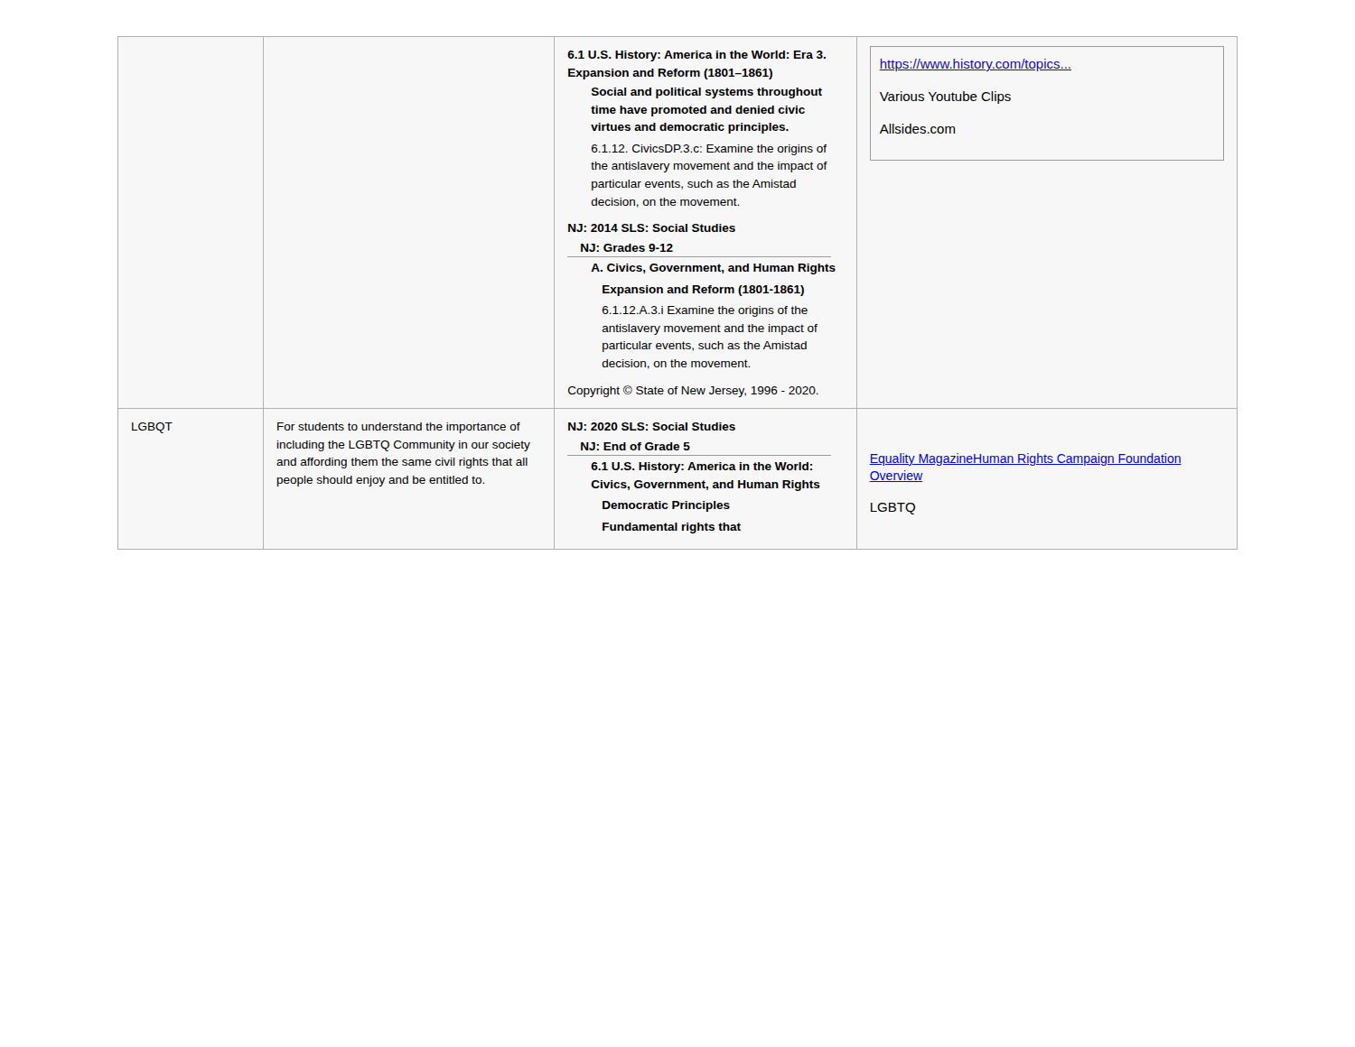| | | 6.1 U.S. History: America in the World: Era 3. Expansion and Reform (1801–1861) Social and political systems throughout time have promoted and denied civic virtues and democratic principles. 6.1.12. CivicsDP.3.c: Examine the origins of the antislavery movement and the impact of particular events, such as the Amistad decision, on the movement. NJ: 2014 SLS: Social Studies NJ: Grades 9-12 A. Civics, Government, and Human Rights Expansion and Reform (1801-1861) 6.1.12.A.3.i Examine the origins of the antislavery movement and the impact of particular events, such as the Amistad decision, on the movement. Copyright © State of New Jersey, 1996 - 2020. | https://www.history.com/topics... Various Youtube Clips Allsides.com |
| LGBQT | For students to understand the importance of including the LGBTQ Community in our society and affording them the same civil rights that all people should enjoy and be entitled to. | NJ: 2020 SLS: Social Studies NJ: End of Grade 5 6.1 U.S. History: America in the World: Civics, Government, and Human Rights Democratic Principles Fundamental rights that | Equality MagazineHuman Rights Campaign Foundation Overview LGBTQ |